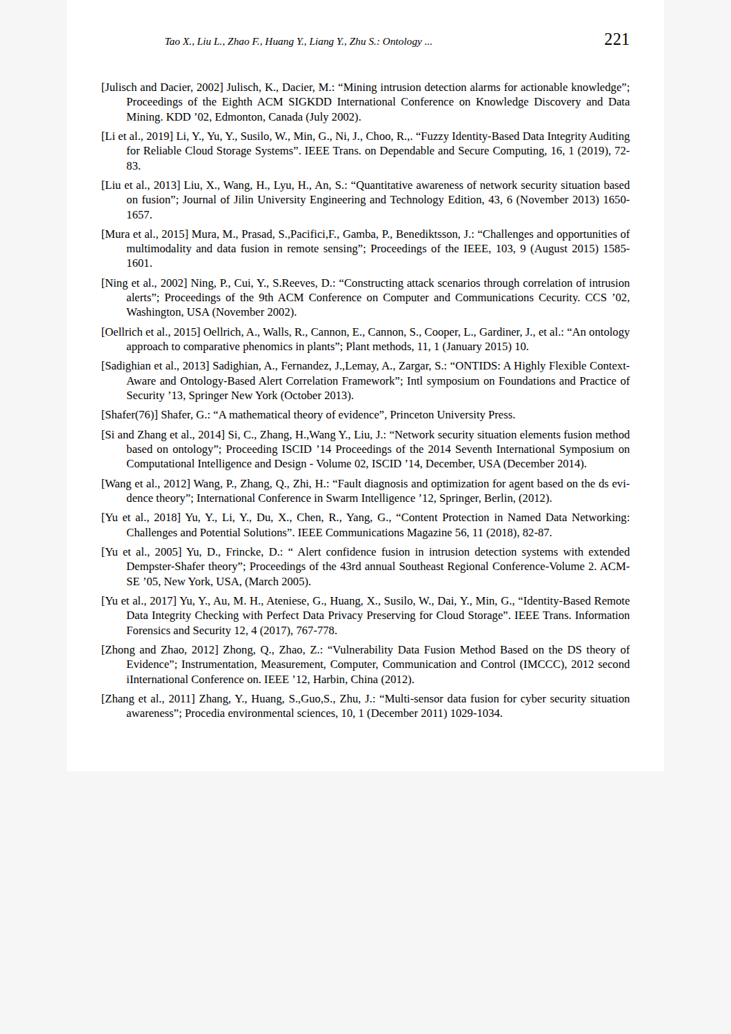Tao X., Liu L., Zhao F., Huang Y., Liang Y., Zhu S.: Ontology ...
221
[Julisch and Dacier, 2002] Julisch, K., Dacier, M.: Mining intrusion detection alarms for actionable knowledge; Proceedings of the Eighth ACM SIGKDD International Conference on Knowledge Discovery and Data Mining. KDD ’02, Edmonton, Canada (July 2002).
[Li et al., 2019] Li, Y., Yu, Y., Susilo, W., Min, G., Ni, J., Choo, R.,. Fuzzy Identity-Based Data Integrity Auditing for Reliable Cloud Storage Systems. IEEE Trans. on Dependable and Secure Computing, 16, 1 (2019), 72-83.
[Liu et al., 2013] Liu, X., Wang, H., Lyu, H., An, S.: Quantitative awareness of network security situation based on fusion; Journal of Jilin University Engineering and Technology Edition, 43, 6 (November 2013) 1650-1657.
[Mura et al., 2015] Mura, M., Prasad, S.,Pacifici,F., Gamba, P., Benediktsson, J.: Challenges and opportunities of multimodality and data fusion in remote sensing; Proceedings of the IEEE, 103, 9 (August 2015) 1585-1601.
[Ning et al., 2002] Ning, P., Cui, Y., S.Reeves, D.: Constructing attack scenarios through correlation of intrusion alerts; Proceedings of the 9th ACM Conference on Computer and Communications Cecurity. CCS ’02, Washington, USA (November 2002).
[Oellrich et al., 2015] Oellrich, A., Walls, R., Cannon, E., Cannon, S., Cooper, L., Gardiner, J., et al.: An ontology approach to comparative phenomics in plants; Plant methods, 11, 1 (January 2015) 10.
[Sadighian et al., 2013] Sadighian, A., Fernandez, J.,Lemay, A., Zargar, S.: ONTIDS: A Highly Flexible Context-Aware and Ontology-Based Alert Correlation Framework; Intl symposium on Foundations and Practice of Security ’13, Springer New York (October 2013).
[Shafer(76)] Shafer, G.: A mathematical theory of evidence, Princeton University Press.
[Si and Zhang et al., 2014] Si, C., Zhang, H.,Wang Y., Liu, J.: Network security situation elements fusion method based on ontology; Proceeding ISCID ’14 Proceedings of the 2014 Seventh International Symposium on Computational Intelligence and Design - Volume 02, ISCID ’14, December, USA (December 2014).
[Wang et al., 2012] Wang, P., Zhang, Q., Zhi, H.: Fault diagnosis and optimization for agent based on the ds evidence theory; International Conference in Swarm Intelligence ’12, Springer, Berlin, (2012).
[Yu et al., 2018] Yu, Y., Li, Y., Du, X., Chen, R., Yang, G., Content Protection in Named Data Networking: Challenges and Potential Solutions. IEEE Communications Magazine 56, 11 (2018), 82-87.
[Yu et al., 2005] Yu, D., Frincke, D.: Alert confidence fusion in intrusion detection systems with extended Dempster-Shafer theory; Proceedings of the 43rd annual Southeast Regional Conference-Volume 2. ACM-SE ’05, New York, USA, (March 2005).
[Yu et al., 2017] Yu, Y., Au, M. H., Ateniese, G., Huang, X., Susilo, W., Dai, Y., Min, G., Identity-Based Remote Data Integrity Checking with Perfect Data Privacy Preserving for Cloud Storage. IEEE Trans. Information Forensics and Security 12, 4 (2017), 767-778.
[Zhong and Zhao, 2012] Zhong, Q., Zhao, Z.: Vulnerability Data Fusion Method Based on the DS theory of Evidence; Instrumentation, Measurement, Computer, Communication and Control (IMCCC), 2012 second iInternational Conference on. IEEE ’12, Harbin, China (2012).
[Zhang et al., 2011] Zhang, Y., Huang, S.,Guo,S., Zhu, J.: Multi-sensor data fusion for cyber security situation awareness; Procedia environmental sciences, 10, 1 (December 2011) 1029-1034.